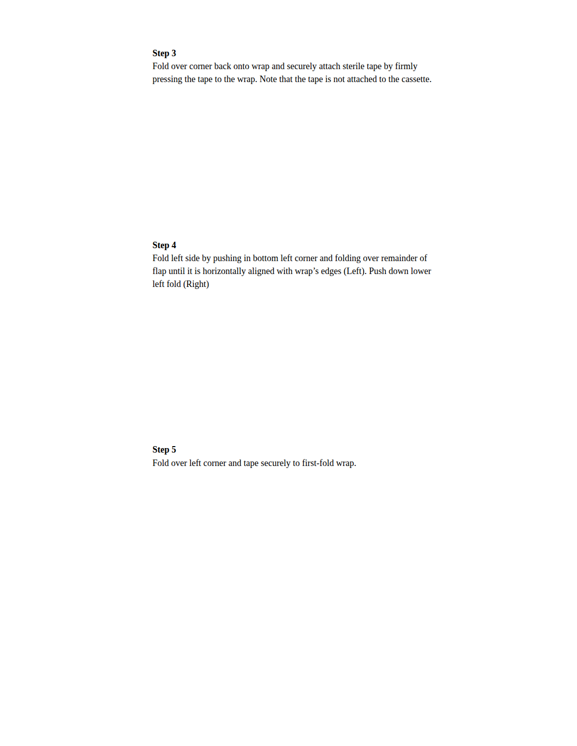Step 3
Fold over corner back onto wrap and securely attach sterile tape by firmly pressing the tape to the wrap. Note that the tape is not attached to the cassette.
Step 4
Fold left side by pushing in bottom left corner and folding over remainder of flap until it is horizontally aligned with wrap’s edges (Left). Push down lower left fold (Right)
Step 5
Fold over left corner and tape securely to first-fold wrap.